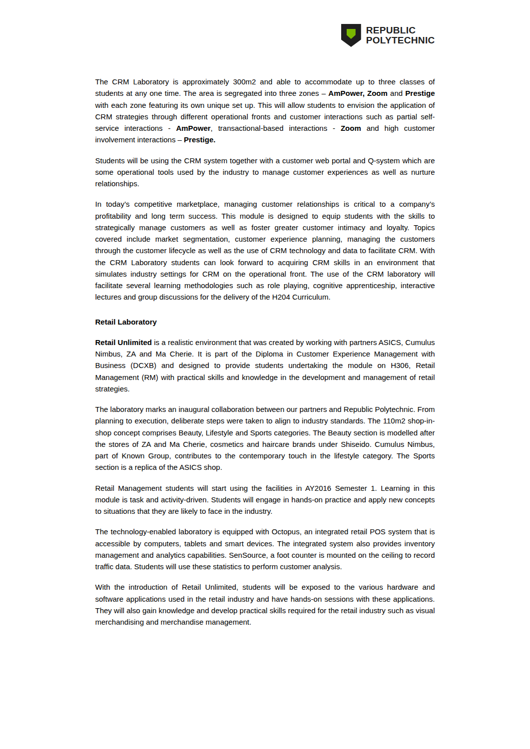REPUBLIC POLYTECHNIC
The CRM Laboratory is approximately 300m2 and able to accommodate up to three classes of students at any one time. The area is segregated into three zones – AmPower, Zoom and Prestige with each zone featuring its own unique set up. This will allow students to envision the application of CRM strategies through different operational fronts and customer interactions such as partial self-service interactions - AmPower, transactional-based interactions - Zoom and high customer involvement interactions – Prestige.
Students will be using the CRM system together with a customer web portal and Q-system which are some operational tools used by the industry to manage customer experiences as well as nurture relationships.
In today’s competitive marketplace, managing customer relationships is critical to a company’s profitability and long term success. This module is designed to equip students with the skills to strategically manage customers as well as foster greater customer intimacy and loyalty. Topics covered include market segmentation, customer experience planning, managing the customers through the customer lifecycle as well as the use of CRM technology and data to facilitate CRM. With the CRM Laboratory students can look forward to acquiring CRM skills in an environment that simulates industry settings for CRM on the operational front. The use of the CRM laboratory will facilitate several learning methodologies such as role playing, cognitive apprenticeship, interactive lectures and group discussions for the delivery of the H204 Curriculum.
Retail Laboratory
Retail Unlimited is a realistic environment that was created by working with partners ASICS, Cumulus Nimbus, ZA and Ma Cherie. It is part of the Diploma in Customer Experience Management with Business (DCXB) and designed to provide students undertaking the module on H306, Retail Management (RM) with practical skills and knowledge in the development and management of retail strategies.
The laboratory marks an inaugural collaboration between our partners and Republic Polytechnic. From planning to execution, deliberate steps were taken to align to industry standards. The 110m2 shop-in-shop concept comprises Beauty, Lifestyle and Sports categories. The Beauty section is modelled after the stores of ZA and Ma Cherie, cosmetics and haircare brands under Shiseido. Cumulus Nimbus, part of Known Group, contributes to the contemporary touch in the lifestyle category. The Sports section is a replica of the ASICS shop.
Retail Management students will start using the facilities in AY2016 Semester 1. Learning in this module is task and activity-driven. Students will engage in hands-on practice and apply new concepts to situations that they are likely to face in the industry.
The technology-enabled laboratory is equipped with Octopus, an integrated retail POS system that is accessible by computers, tablets and smart devices. The integrated system also provides inventory management and analytics capabilities. SenSource, a foot counter is mounted on the ceiling to record traffic data. Students will use these statistics to perform customer analysis.
With the introduction of Retail Unlimited, students will be exposed to the various hardware and software applications used in the retail industry and have hands-on sessions with these applications. They will also gain knowledge and develop practical skills required for the retail industry such as visual merchandising and merchandise management.